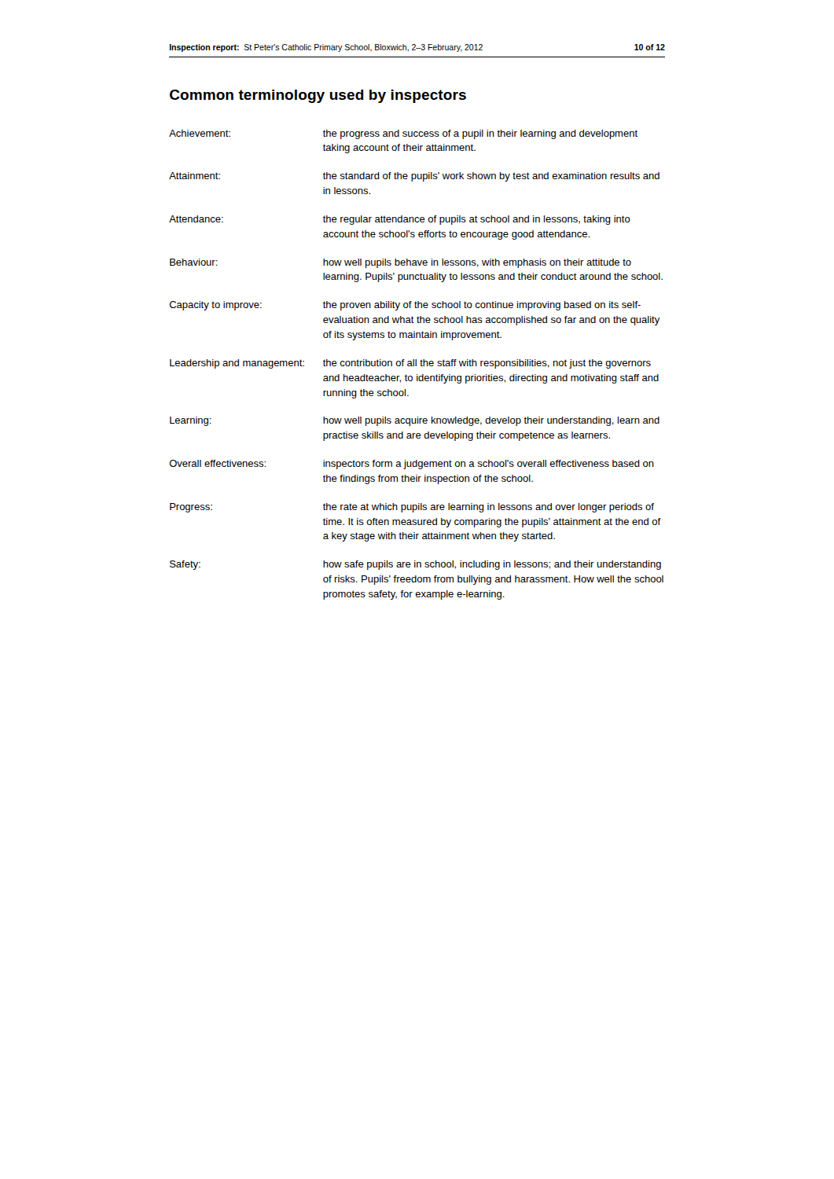Inspection report: St Peter's Catholic Primary School, Bloxwich, 2–3 February, 2012
10 of 12
Common terminology used by inspectors
| Achievement: | the progress and success of a pupil in their learning and development taking account of their attainment. |
| Attainment: | the standard of the pupils' work shown by test and examination results and in lessons. |
| Attendance: | the regular attendance of pupils at school and in lessons, taking into account the school's efforts to encourage good attendance. |
| Behaviour: | how well pupils behave in lessons, with emphasis on their attitude to learning. Pupils' punctuality to lessons and their conduct around the school. |
| Capacity to improve: | the proven ability of the school to continue improving based on its self-evaluation and what the school has accomplished so far and on the quality of its systems to maintain improvement. |
| Leadership and management: | the contribution of all the staff with responsibilities, not just the governors and headteacher, to identifying priorities, directing and motivating staff and running the school. |
| Learning: | how well pupils acquire knowledge, develop their understanding, learn and practise skills and are developing their competence as learners. |
| Overall effectiveness: | inspectors form a judgement on a school's overall effectiveness based on the findings from their inspection of the school. |
| Progress: | the rate at which pupils are learning in lessons and over longer periods of time. It is often measured by comparing the pupils' attainment at the end of a key stage with their attainment when they started. |
| Safety: | how safe pupils are in school, including in lessons; and their understanding of risks. Pupils' freedom from bullying and harassment. How well the school promotes safety, for example e-learning. |